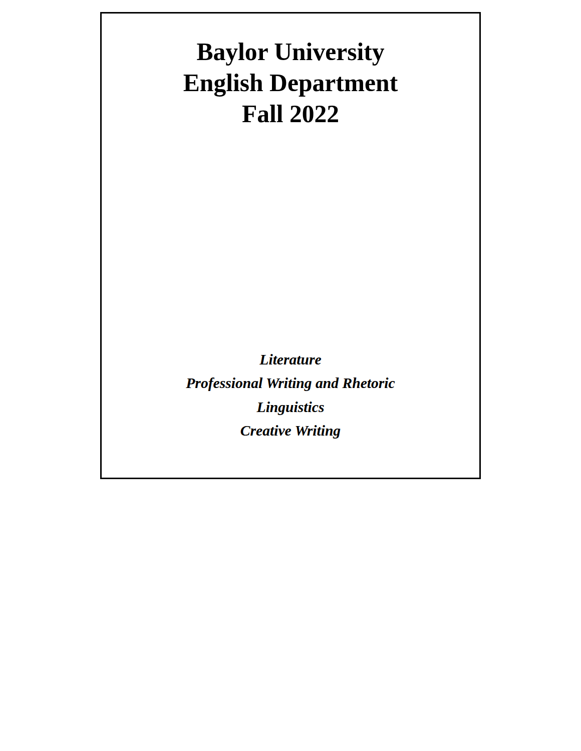Baylor University English Department Fall 2022
Literature Professional Writing and Rhetoric Linguistics Creative Writing